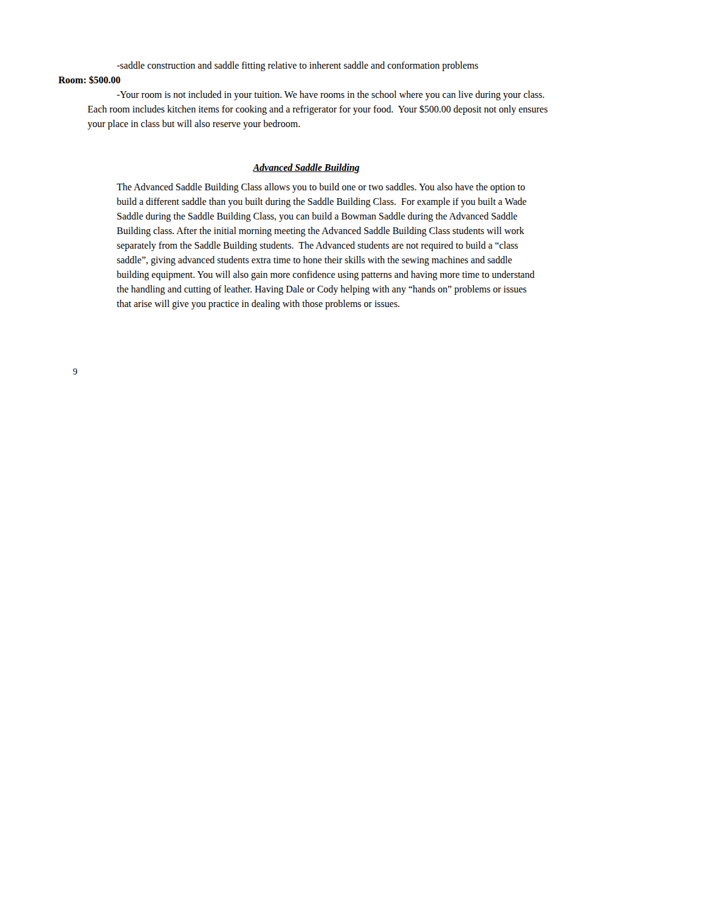-saddle construction and saddle fitting relative to inherent saddle and conformation problems
Room: $500.00
-Your room is not included in your tuition. We have rooms in the school where you can live during your class. Each room includes kitchen items for cooking and a refrigerator for your food. Your $500.00 deposit not only ensures your place in class but will also reserve your bedroom.
Advanced Saddle Building
The Advanced Saddle Building Class allows you to build one or two saddles. You also have the option to build a different saddle than you built during the Saddle Building Class. For example if you built a Wade Saddle during the Saddle Building Class, you can build a Bowman Saddle during the Advanced Saddle Building class. After the initial morning meeting the Advanced Saddle Building Class students will work separately from the Saddle Building students. The Advanced students are not required to build a “class saddle”, giving advanced students extra time to hone their skills with the sewing machines and saddle building equipment. You will also gain more confidence using patterns and having more time to understand the handling and cutting of leather. Having Dale or Cody helping with any “hands on” problems or issues that arise will give you practice in dealing with those problems or issues.
9